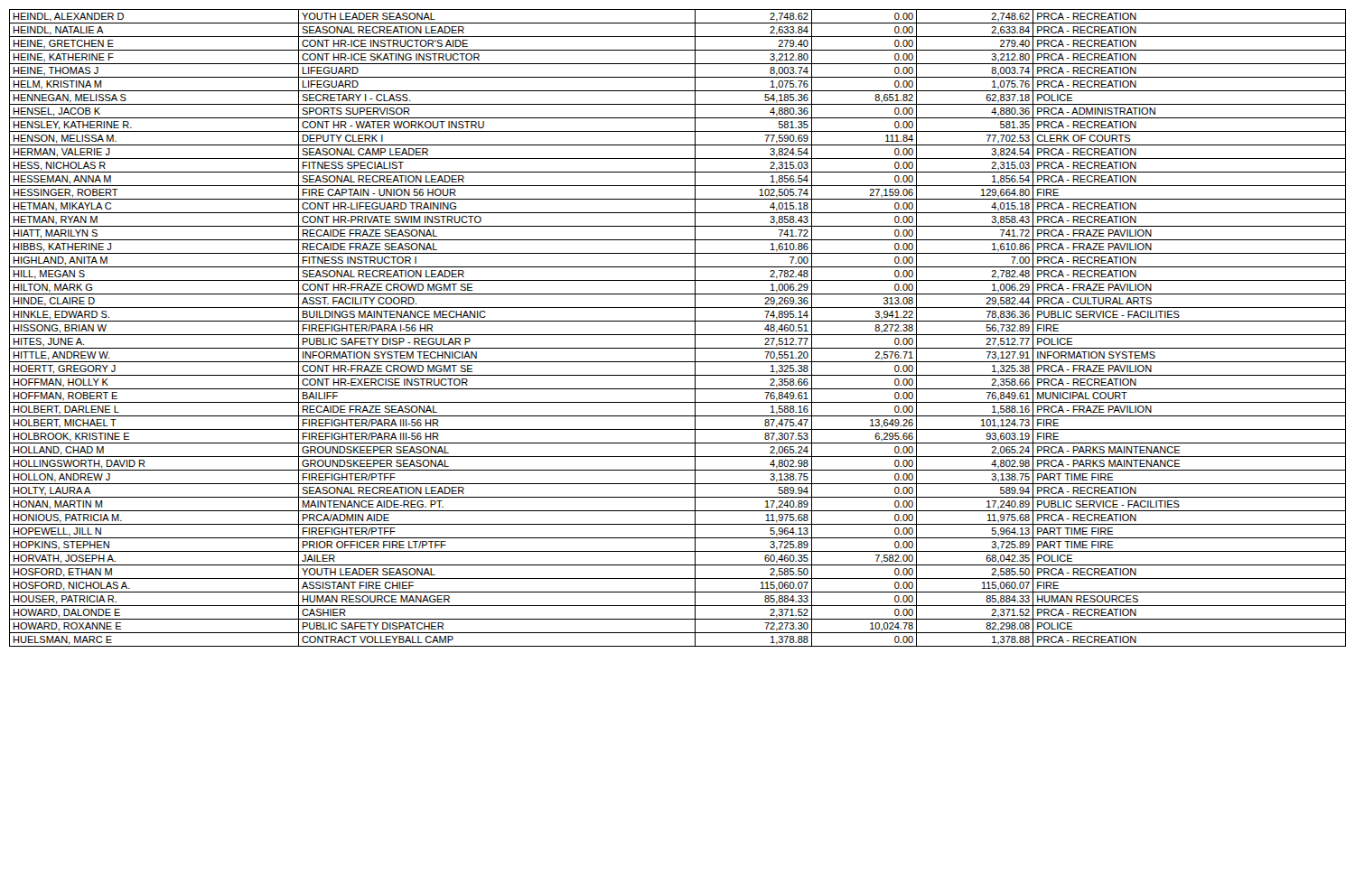| HEINDL, ALEXANDER D | YOUTH LEADER SEASONAL | 2,748.62 | 0.00 | 2,748.62 | PRCA - RECREATION |
| HEINDL, NATALIE A | SEASONAL RECREATION LEADER | 2,633.84 | 0.00 | 2,633.84 | PRCA - RECREATION |
| HEINE, GRETCHEN E | CONT HR-ICE INSTRUCTOR'S AIDE | 279.40 | 0.00 | 279.40 | PRCA - RECREATION |
| HEINE, KATHERINE F | CONT HR-ICE SKATING INSTRUCTOR | 3,212.80 | 0.00 | 3,212.80 | PRCA - RECREATION |
| HEINE, THOMAS J | LIFEGUARD | 8,003.74 | 0.00 | 8,003.74 | PRCA - RECREATION |
| HELM, KRISTINA M | LIFEGUARD | 1,075.76 | 0.00 | 1,075.76 | PRCA - RECREATION |
| HENNEGAN, MELISSA S | SECRETARY I - CLASS. | 54,185.36 | 8,651.82 | 62,837.18 | POLICE |
| HENSEL, JACOB K | SPORTS SUPERVISOR | 4,880.36 | 0.00 | 4,880.36 | PRCA - ADMINISTRATION |
| HENSLEY, KATHERINE R. | CONT HR - WATER WORKOUT INSTRU | 581.35 | 0.00 | 581.35 | PRCA - RECREATION |
| HENSON, MELISSA M. | DEPUTY CLERK I | 77,590.69 | 111.84 | 77,702.53 | CLERK OF COURTS |
| HERMAN, VALERIE J | SEASONAL CAMP LEADER | 3,824.54 | 0.00 | 3,824.54 | PRCA - RECREATION |
| HESS, NICHOLAS R | FITNESS SPECIALIST | 2,315.03 | 0.00 | 2,315.03 | PRCA - RECREATION |
| HESSEMAN, ANNA M | SEASONAL RECREATION LEADER | 1,856.54 | 0.00 | 1,856.54 | PRCA - RECREATION |
| HESSINGER, ROBERT | FIRE CAPTAIN - UNION 56 HOUR | 102,505.74 | 27,159.06 | 129,664.80 | FIRE |
| HETMAN, MIKAYLA C | CONT HR-LIFEGUARD TRAINING | 4,015.18 | 0.00 | 4,015.18 | PRCA - RECREATION |
| HETMAN, RYAN M | CONT HR-PRIVATE SWIM INSTRUCTO | 3,858.43 | 0.00 | 3,858.43 | PRCA - RECREATION |
| HIATT, MARILYN S | RECAIDE FRAZE SEASONAL | 741.72 | 0.00 | 741.72 | PRCA - FRAZE PAVILION |
| HIBBS, KATHERINE J | RECAIDE FRAZE SEASONAL | 1,610.86 | 0.00 | 1,610.86 | PRCA - FRAZE PAVILION |
| HIGHLAND, ANITA M | FITNESS INSTRUCTOR I | 7.00 | 0.00 | 7.00 | PRCA - RECREATION |
| HILL, MEGAN S | SEASONAL RECREATION LEADER | 2,782.48 | 0.00 | 2,782.48 | PRCA - RECREATION |
| HILTON, MARK G | CONT HR-FRAZE CROWD MGMT SE | 1,006.29 | 0.00 | 1,006.29 | PRCA - FRAZE PAVILION |
| HINDE, CLAIRE D | ASST. FACILITY COORD. | 29,269.36 | 313.08 | 29,582.44 | PRCA - CULTURAL ARTS |
| HINKLE, EDWARD S. | BUILDINGS MAINTENANCE MECHANIC | 74,895.14 | 3,941.22 | 78,836.36 | PUBLIC SERVICE - FACILITIES |
| HISSONG, BRIAN W | FIREFIGHTER/PARA I-56 HR | 48,460.51 | 8,272.38 | 56,732.89 | FIRE |
| HITES, JUNE A. | PUBLIC SAFETY DISP - REGULAR P | 27,512.77 | 0.00 | 27,512.77 | POLICE |
| HITTLE, ANDREW W. | INFORMATION SYSTEM TECHNICIAN | 70,551.20 | 2,576.71 | 73,127.91 | INFORMATION SYSTEMS |
| HOERTT, GREGORY J | CONT HR-FRAZE CROWD MGMT SE | 1,325.38 | 0.00 | 1,325.38 | PRCA - FRAZE PAVILION |
| HOFFMAN, HOLLY K | CONT HR-EXERCISE INSTRUCTOR | 2,358.66 | 0.00 | 2,358.66 | PRCA - RECREATION |
| HOFFMAN, ROBERT E | BAILIFF | 76,849.61 | 0.00 | 76,849.61 | MUNICIPAL COURT |
| HOLBERT, DARLENE L | RECAIDE FRAZE SEASONAL | 1,588.16 | 0.00 | 1,588.16 | PRCA - FRAZE PAVILION |
| HOLBERT, MICHAEL T | FIREFIGHTER/PARA III-56 HR | 87,475.47 | 13,649.26 | 101,124.73 | FIRE |
| HOLBROOK, KRISTINE E | FIREFIGHTER/PARA III-56 HR | 87,307.53 | 6,295.66 | 93,603.19 | FIRE |
| HOLLAND, CHAD M | GROUNDSKEEPER SEASONAL | 2,065.24 | 0.00 | 2,065.24 | PRCA - PARKS MAINTENANCE |
| HOLLINGSWORTH, DAVID R | GROUNDSKEEPER SEASONAL | 4,802.98 | 0.00 | 4,802.98 | PRCA - PARKS MAINTENANCE |
| HOLLON, ANDREW J | FIREFIGHTER/PTFF | 3,138.75 | 0.00 | 3,138.75 | PART TIME FIRE |
| HOLTY, LAURA A | SEASONAL RECREATION LEADER | 589.94 | 0.00 | 589.94 | PRCA - RECREATION |
| HONAN, MARTIN M | MAINTENANCE AIDE-REG. PT. | 17,240.89 | 0.00 | 17,240.89 | PUBLIC SERVICE - FACILITIES |
| HONIOUS, PATRICIA M. | PRCA/ADMIN AIDE | 11,975.68 | 0.00 | 11,975.68 | PRCA - RECREATION |
| HOPEWELL, JILL N | FIREFIGHTER/PTFF | 5,964.13 | 0.00 | 5,964.13 | PART TIME FIRE |
| HOPKINS, STEPHEN | PRIOR OFFICER FIRE LT/PTFF | 3,725.89 | 0.00 | 3,725.89 | PART TIME FIRE |
| HORVATH, JOSEPH A. | JAILER | 60,460.35 | 7,582.00 | 68,042.35 | POLICE |
| HOSFORD, ETHAN M | YOUTH LEADER SEASONAL | 2,585.50 | 0.00 | 2,585.50 | PRCA - RECREATION |
| HOSFORD, NICHOLAS A. | ASSISTANT FIRE CHIEF | 115,060.07 | 0.00 | 115,060.07 | FIRE |
| HOUSER, PATRICIA R. | HUMAN RESOURCE MANAGER | 85,884.33 | 0.00 | 85,884.33 | HUMAN RESOURCES |
| HOWARD, DALONDE E | CASHIER | 2,371.52 | 0.00 | 2,371.52 | PRCA - RECREATION |
| HOWARD, ROXANNE E | PUBLIC SAFETY DISPATCHER | 72,273.30 | 10,024.78 | 82,298.08 | POLICE |
| HUELSMAN, MARC E | CONTRACT VOLLEYBALL CAMP | 1,378.88 | 0.00 | 1,378.88 | PRCA - RECREATION |